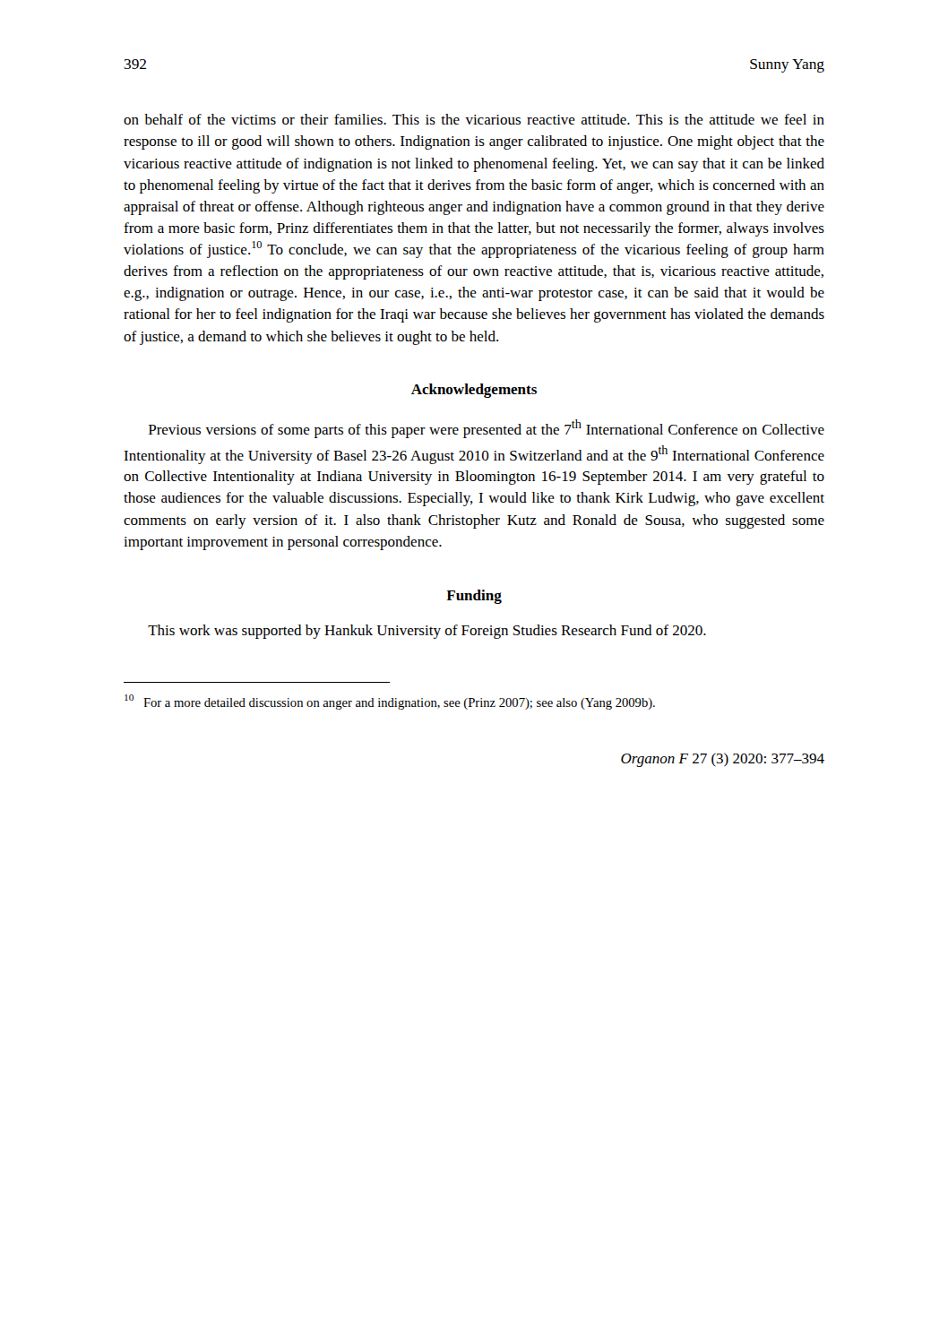392 Sunny Yang
on behalf of the victims or their families. This is the vicarious reactive attitude. This is the attitude we feel in response to ill or good will shown to others. Indignation is anger calibrated to injustice. One might object that the vicarious reactive attitude of indignation is not linked to phenomenal feeling. Yet, we can say that it can be linked to phenomenal feeling by virtue of the fact that it derives from the basic form of anger, which is concerned with an appraisal of threat or offense. Although righteous anger and indignation have a common ground in that they derive from a more basic form, Prinz differentiates them in that the latter, but not necessarily the former, always involves violations of justice.10 To conclude, we can say that the appropriateness of the vicarious feeling of group harm derives from a reflection on the appropriateness of our own reactive attitude, that is, vicarious reactive attitude, e.g., indignation or outrage. Hence, in our case, i.e., the anti-war protestor case, it can be said that it would be rational for her to feel indignation for the Iraqi war because she believes her government has violated the demands of justice, a demand to which she believes it ought to be held.
Acknowledgements
Previous versions of some parts of this paper were presented at the 7th International Conference on Collective Intentionality at the University of Basel 23-26 August 2010 in Switzerland and at the 9th International Conference on Collective Intentionality at Indiana University in Bloomington 16-19 September 2014. I am very grateful to those audiences for the valuable discussions. Especially, I would like to thank Kirk Ludwig, who gave excellent comments on early version of it. I also thank Christopher Kutz and Ronald de Sousa, who suggested some important improvement in personal correspondence.
Funding
This work was supported by Hankuk University of Foreign Studies Research Fund of 2020.
10 For a more detailed discussion on anger and indignation, see (Prinz 2007); see also (Yang 2009b).
Organon F 27 (3) 2020: 377–394